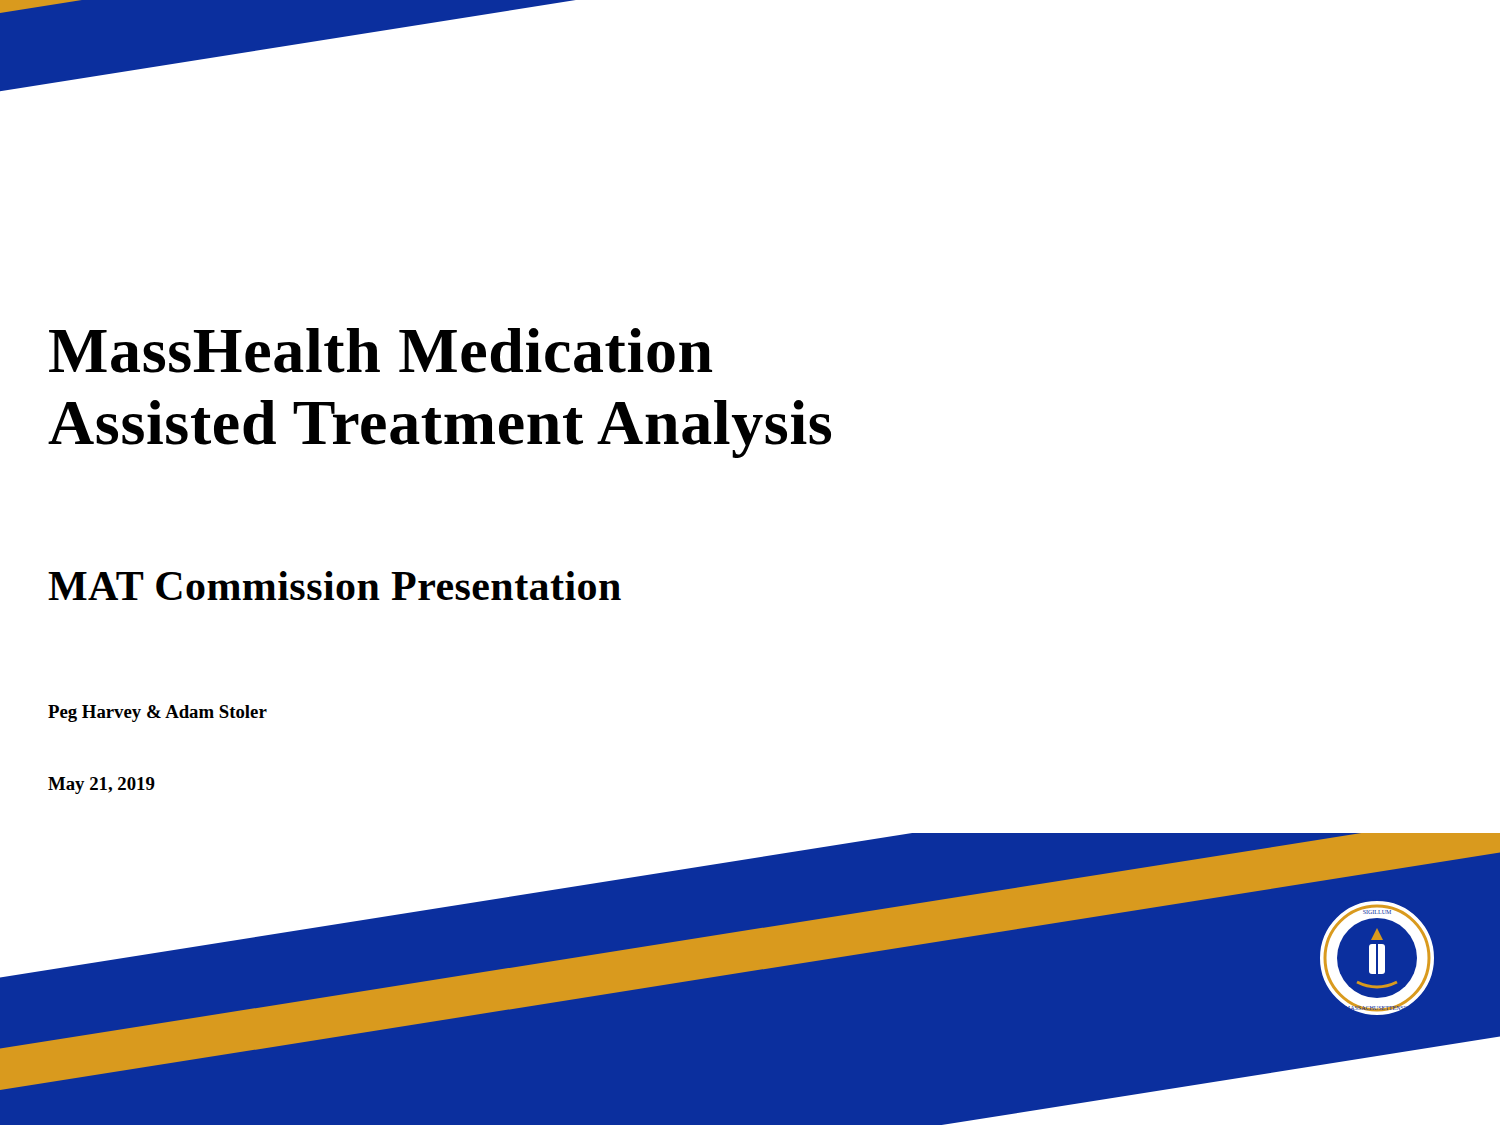MassHealth Medication
Assisted Treatment Analysis
MAT Commission Presentation
Peg Harvey & Adam Stoler
May 21, 2019
SIGILLUM MASSACHUSETTENSIS